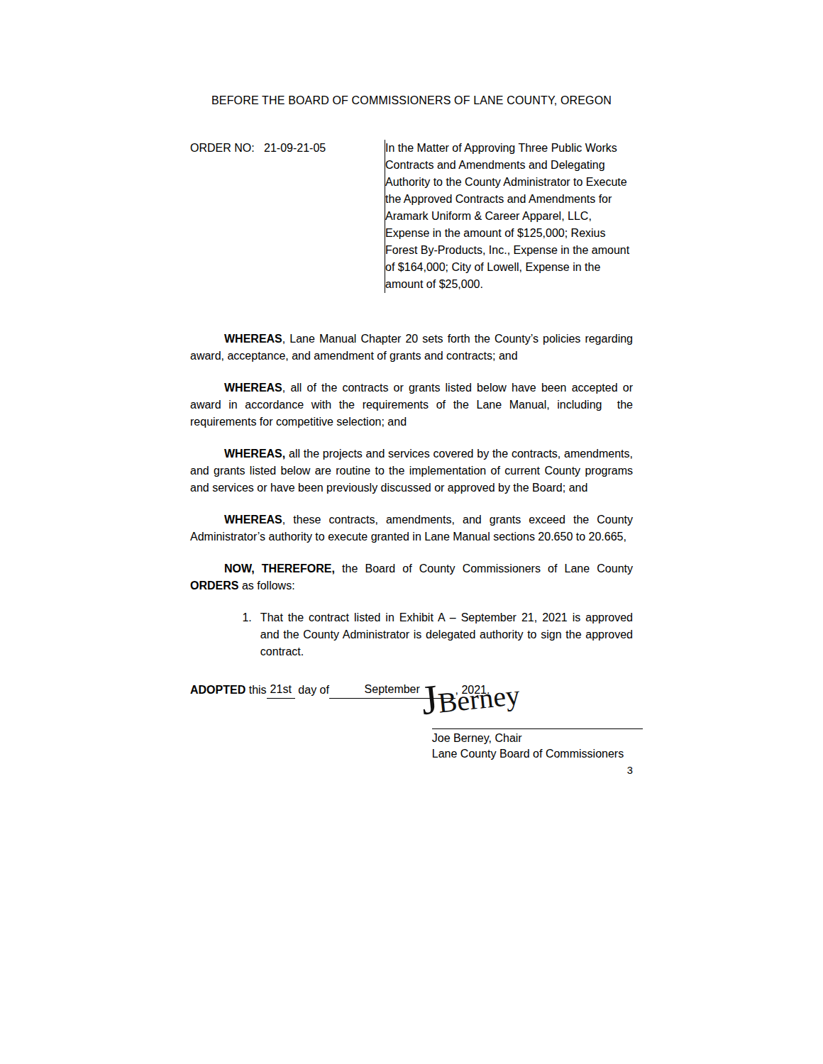BEFORE THE BOARD OF COMMISSIONERS OF LANE COUNTY, OREGON
| ORDER NO: 21-09-21-05 | In the Matter of Approving Three Public Works Contracts and Amendments and Delegating Authority to the County Administrator to Execute the Approved Contracts and Amendments for Aramark Uniform & Career Apparel, LLC, Expense in the amount of $125,000; Rexius Forest By-Products, Inc., Expense in the amount of $164,000; City of Lowell, Expense in the amount of $25,000. |
WHEREAS, Lane Manual Chapter 20 sets forth the County’s policies regarding award, acceptance, and amendment of grants and contracts; and
WHEREAS, all of the contracts or grants listed below have been accepted or award in accordance with the requirements of the Lane Manual, including the requirements for competitive selection; and
WHEREAS, all the projects and services covered by the contracts, amendments, and grants listed below are routine to the implementation of current County programs and services or have been previously discussed or approved by the Board; and
WHEREAS, these contracts, amendments, and grants exceed the County Administrator’s authority to execute granted in Lane Manual sections 20.650 to 20.665,
NOW, THEREFORE, the Board of County Commissioners of Lane County ORDERS as follows:
That the contract listed in Exhibit A – September 21, 2021 is approved and the County Administrator is delegated authority to sign the approved contract.
ADOPTED this21st day ofSeptember, 2021.
JBerney
Joe Berney, Chair
Lane County Board of Commissioners
3